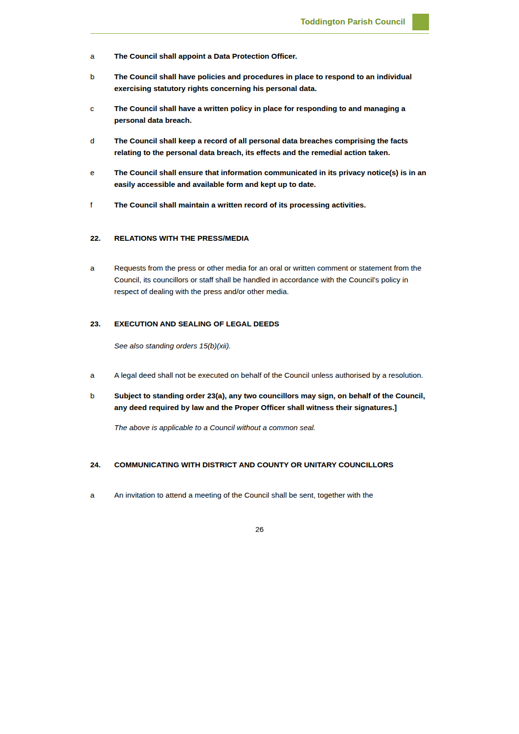Toddington Parish Council
a The Council shall appoint a Data Protection Officer.
b The Council shall have policies and procedures in place to respond to an individual exercising statutory rights concerning his personal data.
c The Council shall have a written policy in place for responding to and managing a personal data breach.
d The Council shall keep a record of all personal data breaches comprising the facts relating to the personal data breach, its effects and the remedial action taken.
e The Council shall ensure that information communicated in its privacy notice(s) is in an easily accessible and available form and kept up to date.
f The Council shall maintain a written record of its processing activities.
22. Relations with the press/media
a Requests from the press or other media for an oral or written comment or statement from the Council, its councillors or staff shall be handled in accordance with the Council’s policy in respect of dealing with the press and/or other media.
23. Execution and sealing of legal deeds
See also standing orders 15(b)(xii).
a A legal deed shall not be executed on behalf of the Council unless authorised by a resolution.
b Subject to standing order 23(a), any two councillors may sign, on behalf of the Council, any deed required by law and the Proper Officer shall witness their signatures.]
The above is applicable to a Council without a common seal.
24. Communicating with district and county or unitary councillors
a An invitation to attend a meeting of the Council shall be sent, together with the
26